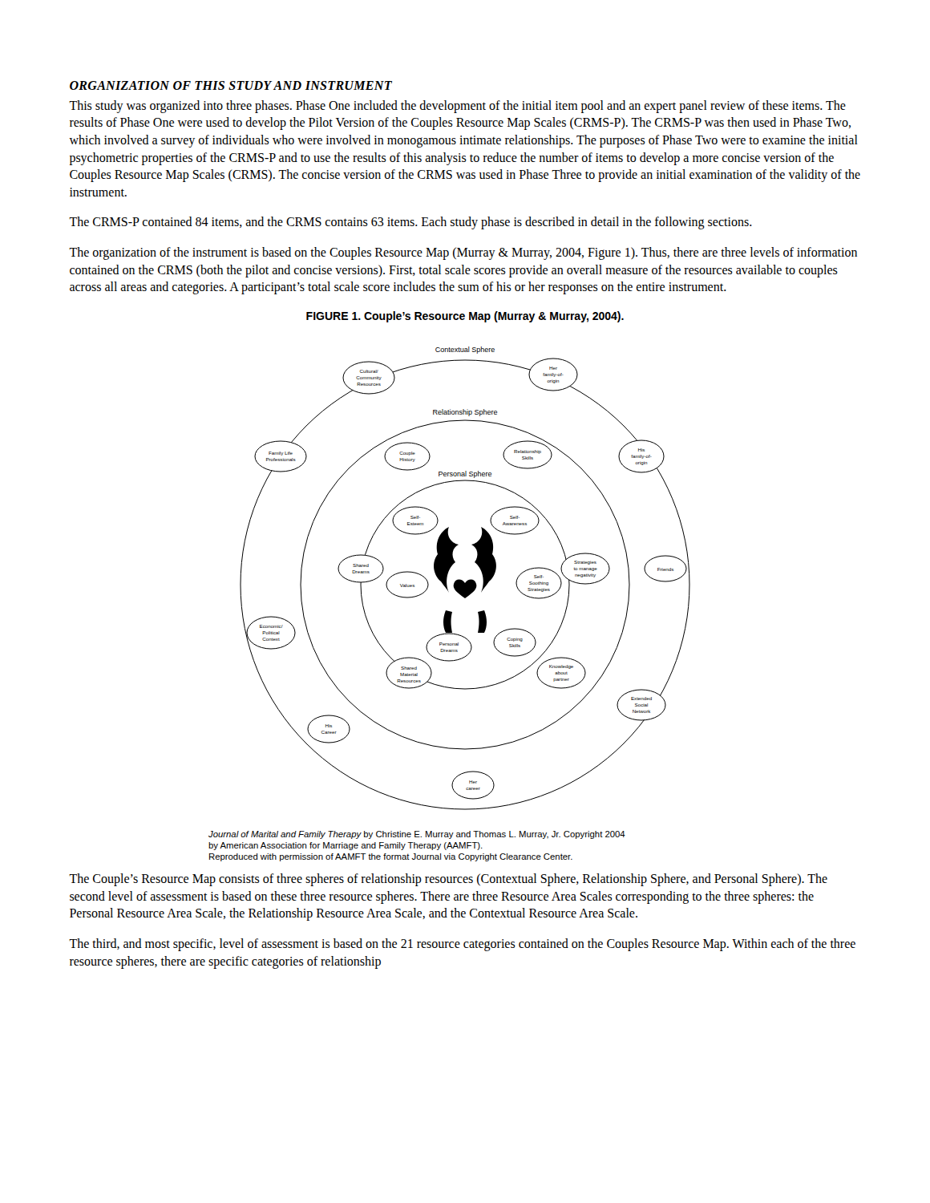ORGANIZATION OF THIS STUDY AND INSTRUMENT
This study was organized into three phases. Phase One included the development of the initial item pool and an expert panel review of these items. The results of Phase One were used to develop the Pilot Version of the Couples Resource Map Scales (CRMS-P). The CRMS-P was then used in Phase Two, which involved a survey of individuals who were involved in monogamous intimate relationships. The purposes of Phase Two were to examine the initial psychometric properties of the CRMS-P and to use the results of this analysis to reduce the number of items to develop a more concise version of the Couples Resource Map Scales (CRMS). The concise version of the CRMS was used in Phase Three to provide an initial examination of the validity of the instrument.
The CRMS-P contained 84 items, and the CRMS contains 63 items. Each study phase is described in detail in the following sections.
The organization of the instrument is based on the Couples Resource Map (Murray & Murray, 2004, Figure 1). Thus, there are three levels of information contained on the CRMS (both the pilot and concise versions). First, total scale scores provide an overall measure of the resources available to couples across all areas and categories. A participant’s total scale score includes the sum of his or her responses on the entire instrument.
FIGURE 1. Couple’s Resource Map (Murray & Murray, 2004).
Contextual Sphere Relationship Sphere Personal Sphere Self- Esteem Self- Awareness Self- Soothing Strategies Coping Skills Personal Dreams Values Couple History Relationship Skills Strategies to manage negativity Knowledge about partner Shared Material Resources Shared Dreams Cultural/ Community Resources Her family-of- origin His family-of- origin Friends Extended Social Network Her career His Career Economic/ Political Context Family Life Professionals
Journal of Marital and Family Therapy by Christine E. Murray and Thomas L. Murray, Jr. Copyright 2004
by American Association for Marriage and Family Therapy (AAMFT).
Reproduced with permission of AAMFT the format Journal via Copyright Clearance Center.
The Couple’s Resource Map consists of three spheres of relationship resources (Contextual Sphere, Relationship Sphere, and Personal Sphere). The second level of assessment is based on these three resource spheres. There are three Resource Area Scales corresponding to the three spheres: the Personal Resource Area Scale, the Relationship Resource Area Scale, and the Contextual Resource Area Scale.
The third, and most specific, level of assessment is based on the 21 resource categories contained on the Couples Resource Map. Within each of the three resource spheres, there are specific categories of relationship